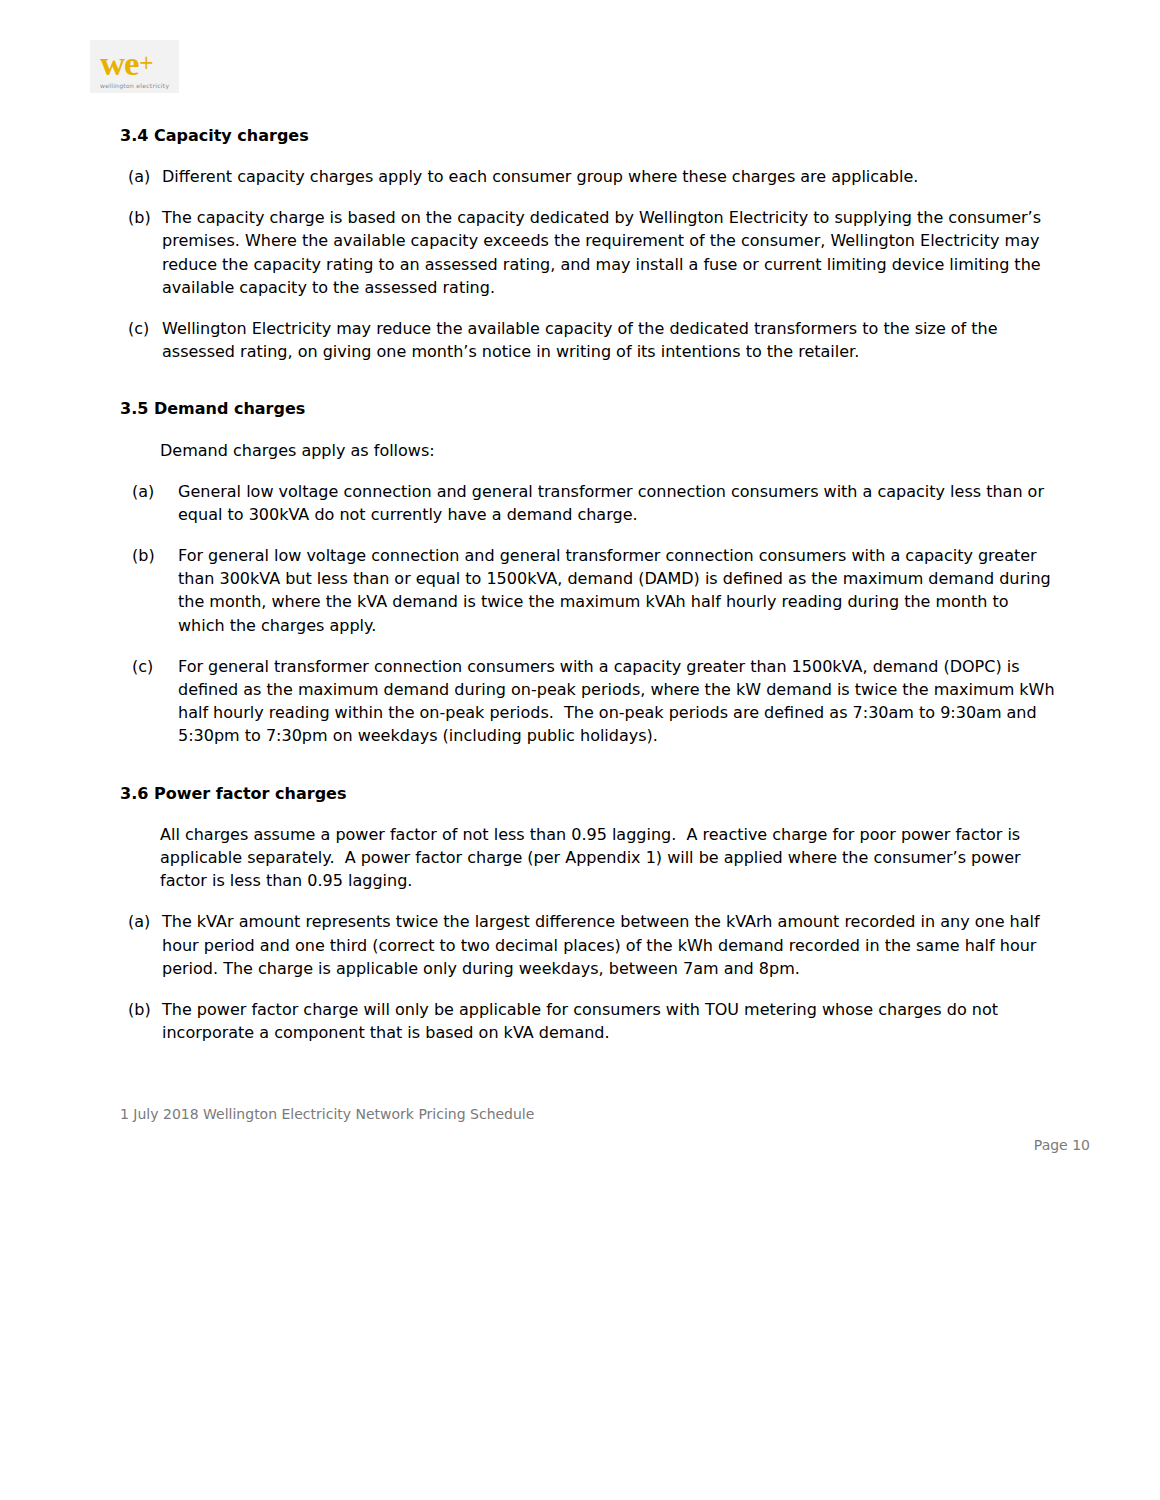we+ wellington electricity
3.4 Capacity charges
(a) Different capacity charges apply to each consumer group where these charges are applicable.
(b) The capacity charge is based on the capacity dedicated by Wellington Electricity to supplying the consumer’s premises. Where the available capacity exceeds the requirement of the consumer, Wellington Electricity may reduce the capacity rating to an assessed rating, and may install a fuse or current limiting device limiting the available capacity to the assessed rating.
(c) Wellington Electricity may reduce the available capacity of the dedicated transformers to the size of the assessed rating, on giving one month’s notice in writing of its intentions to the retailer.
3.5 Demand charges
Demand charges apply as follows:
(a) General low voltage connection and general transformer connection consumers with a capacity less than or equal to 300kVA do not currently have a demand charge.
(b) For general low voltage connection and general transformer connection consumers with a capacity greater than 300kVA but less than or equal to 1500kVA, demand (DAMD) is defined as the maximum demand during the month, where the kVA demand is twice the maximum kVAh half hourly reading during the month to which the charges apply.
(c) For general transformer connection consumers with a capacity greater than 1500kVA, demand (DOPC) is defined as the maximum demand during on-peak periods, where the kW demand is twice the maximum kWh half hourly reading within the on-peak periods. The on-peak periods are defined as 7:30am to 9:30am and 5:30pm to 7:30pm on weekdays (including public holidays).
3.6 Power factor charges
All charges assume a power factor of not less than 0.95 lagging. A reactive charge for poor power factor is applicable separately. A power factor charge (per Appendix 1) will be applied where the consumer’s power factor is less than 0.95 lagging.
(a) The kVAr amount represents twice the largest difference between the kVArh amount recorded in any one half hour period and one third (correct to two decimal places) of the kWh demand recorded in the same half hour period. The charge is applicable only during weekdays, between 7am and 8pm.
(b) The power factor charge will only be applicable for consumers with TOU metering whose charges do not incorporate a component that is based on kVA demand.
1 July 2018 Wellington Electricity Network Pricing Schedule
Page 10